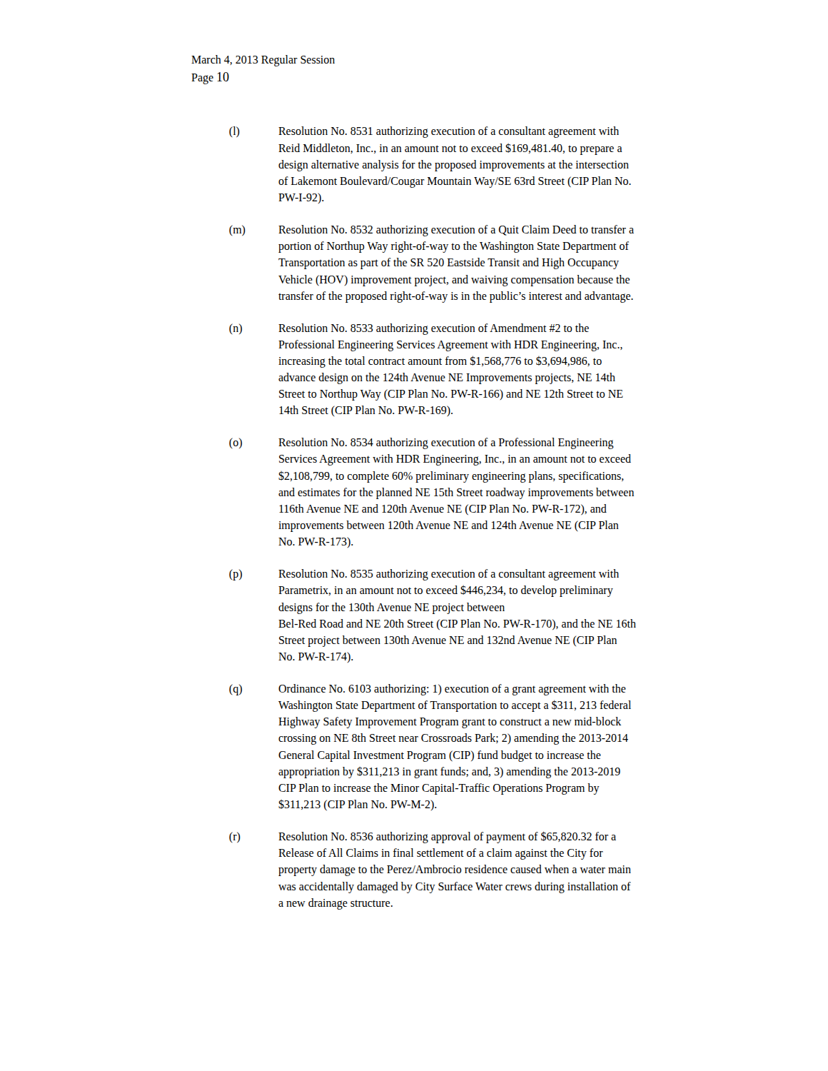March 4, 2013 Regular Session
Page 10
(l)
Resolution No. 8531 authorizing execution of a consultant agreement with Reid Middleton, Inc., in an amount not to exceed $169,481.40, to prepare a design alternative analysis for the proposed improvements at the intersection of Lakemont Boulevard/Cougar Mountain Way/SE 63rd Street (CIP Plan No. PW-I-92).
(m)
Resolution No. 8532 authorizing execution of a Quit Claim Deed to transfer a portion of Northup Way right-of-way to the Washington State Department of Transportation as part of the SR 520 Eastside Transit and High Occupancy Vehicle (HOV) improvement project, and waiving compensation because the transfer of the proposed right-of-way is in the public’s interest and advantage.
(n)
Resolution No. 8533 authorizing execution of Amendment #2 to the Professional Engineering Services Agreement with HDR Engineering, Inc., increasing the total contract amount from $1,568,776 to $3,694,986, to advance design on the 124th Avenue NE Improvements projects, NE 14th Street to Northup Way (CIP Plan No. PW-R-166) and NE 12th Street to NE 14th Street (CIP Plan No. PW-R-169).
(o)
Resolution No. 8534 authorizing execution of a Professional Engineering Services Agreement with HDR Engineering, Inc., in an amount not to exceed $2,108,799, to complete 60% preliminary engineering plans, specifications, and estimates for the planned NE 15th Street roadway improvements between 116th Avenue NE and 120th Avenue NE (CIP Plan No. PW-R-172), and improvements between 120th Avenue NE and 124th Avenue NE (CIP Plan No. PW-R-173).
(p)
Resolution No. 8535 authorizing execution of a consultant agreement with Parametrix, in an amount not to exceed $446,234, to develop preliminary designs for the 130th Avenue NE project between
Bel-Red Road and NE 20th Street (CIP Plan No. PW-R-170), and the NE 16th Street project between 130th Avenue NE and 132nd Avenue NE (CIP Plan No. PW-R-174).
(q)
Ordinance No. 6103 authorizing: 1) execution of a grant agreement with the Washington State Department of Transportation to accept a $311, 213 federal Highway Safety Improvement Program grant to construct a new mid-block crossing on NE 8th Street near Crossroads Park; 2) amending the 2013-2014 General Capital Investment Program (CIP) fund budget to increase the appropriation by $311,213 in grant funds; and, 3) amending the 2013-2019 CIP Plan to increase the Minor Capital-Traffic Operations Program by $311,213 (CIP Plan No. PW-M-2).
(r)
Resolution No. 8536 authorizing approval of payment of $65,820.32 for a Release of All Claims in final settlement of a claim against the City for property damage to the Perez/Ambrocio residence caused when a water main was accidentally damaged by City Surface Water crews during installation of a new drainage structure.